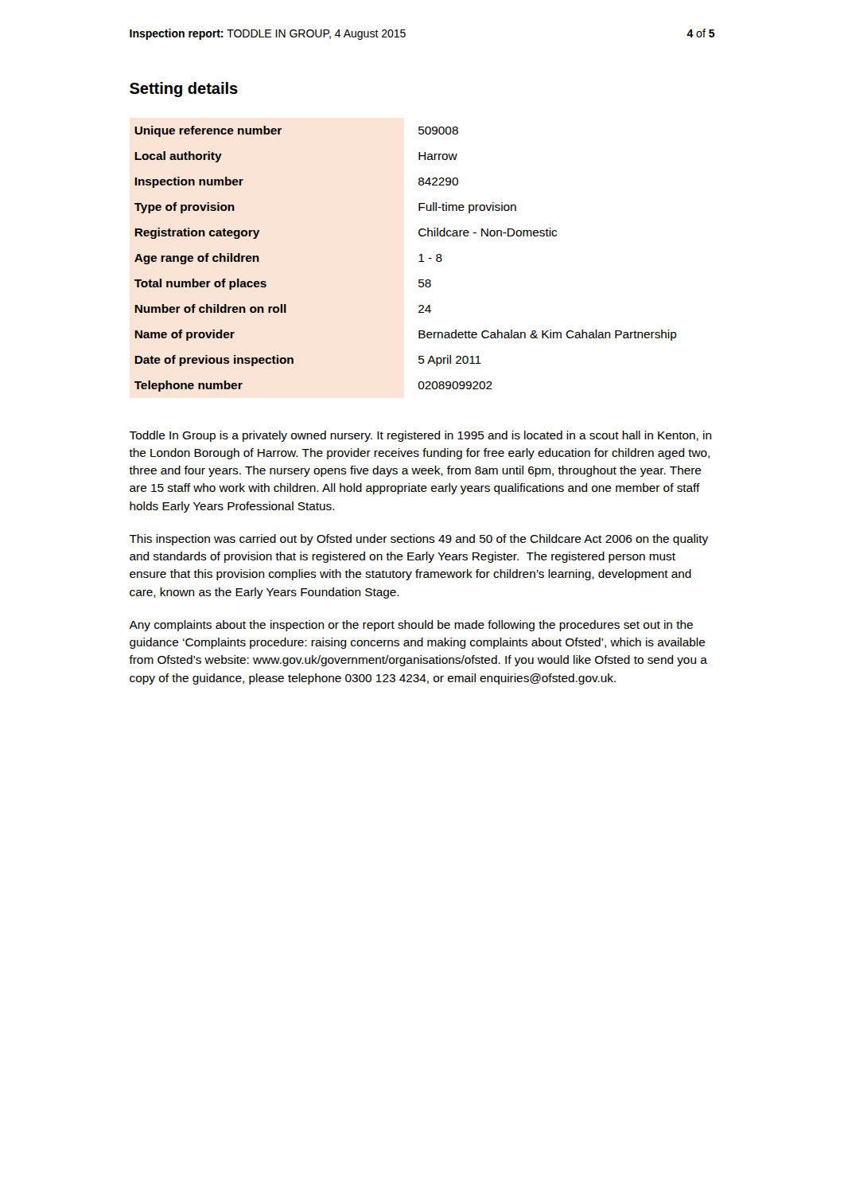Inspection report: TODDLE IN GROUP, 4 August 2015
4 of 5
Setting details
| Unique reference number | 509008 |
| Local authority | Harrow |
| Inspection number | 842290 |
| Type of provision | Full-time provision |
| Registration category | Childcare - Non-Domestic |
| Age range of children | 1 - 8 |
| Total number of places | 58 |
| Number of children on roll | 24 |
| Name of provider | Bernadette Cahalan & Kim Cahalan Partnership |
| Date of previous inspection | 5 April 2011 |
| Telephone number | 02089099202 |
Toddle In Group is a privately owned nursery. It registered in 1995 and is located in a scout hall in Kenton, in the London Borough of Harrow. The provider receives funding for free early education for children aged two, three and four years. The nursery opens five days a week, from 8am until 6pm, throughout the year. There are 15 staff who work with children. All hold appropriate early years qualifications and one member of staff holds Early Years Professional Status.
This inspection was carried out by Ofsted under sections 49 and 50 of the Childcare Act 2006 on the quality and standards of provision that is registered on the Early Years Register. The registered person must ensure that this provision complies with the statutory framework for children’s learning, development and care, known as the Early Years Foundation Stage.
Any complaints about the inspection or the report should be made following the procedures set out in the guidance ‘Complaints procedure: raising concerns and making complaints about Ofsted’, which is available from Ofsted’s website: www.gov.uk/government/organisations/ofsted. If you would like Ofsted to send you a copy of the guidance, please telephone 0300 123 4234, or email enquiries@ofsted.gov.uk.